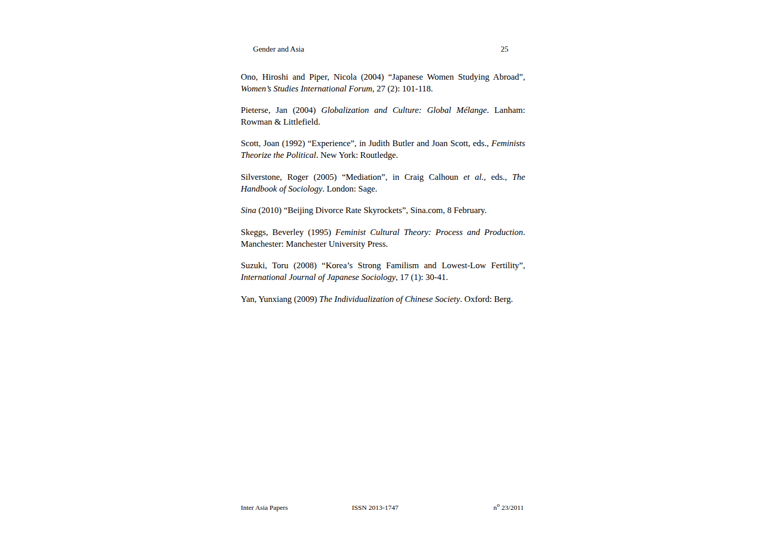Gender and Asia 25
Ono, Hiroshi and Piper, Nicola (2004) “Japanese Women Studying Abroad”, Women’s Studies International Forum, 27 (2): 101-118.
Pieterse, Jan (2004) Globalization and Culture: Global Mélange. Lanham: Rowman & Littlefield.
Scott, Joan (1992) “Experience”, in Judith Butler and Joan Scott, eds., Feminists Theorize the Political. New York: Routledge.
Silverstone, Roger (2005) “Mediation”, in Craig Calhoun et al., eds., The Handbook of Sociology. London: Sage.
Sina (2010) “Beijing Divorce Rate Skyrockets”, Sina.com, 8 February.
Skeggs, Beverley (1995) Feminist Cultural Theory: Process and Production. Manchester: Manchester University Press.
Suzuki, Toru (2008) “Korea’s Strong Familism and Lowest-Low Fertility”, International Journal of Japanese Sociology, 17 (1): 30-41.
Yan, Yunxiang (2009) The Individualization of Chinese Society. Oxford: Berg.
Inter Asia Papers ISSN 2013-1747 no 23/2011